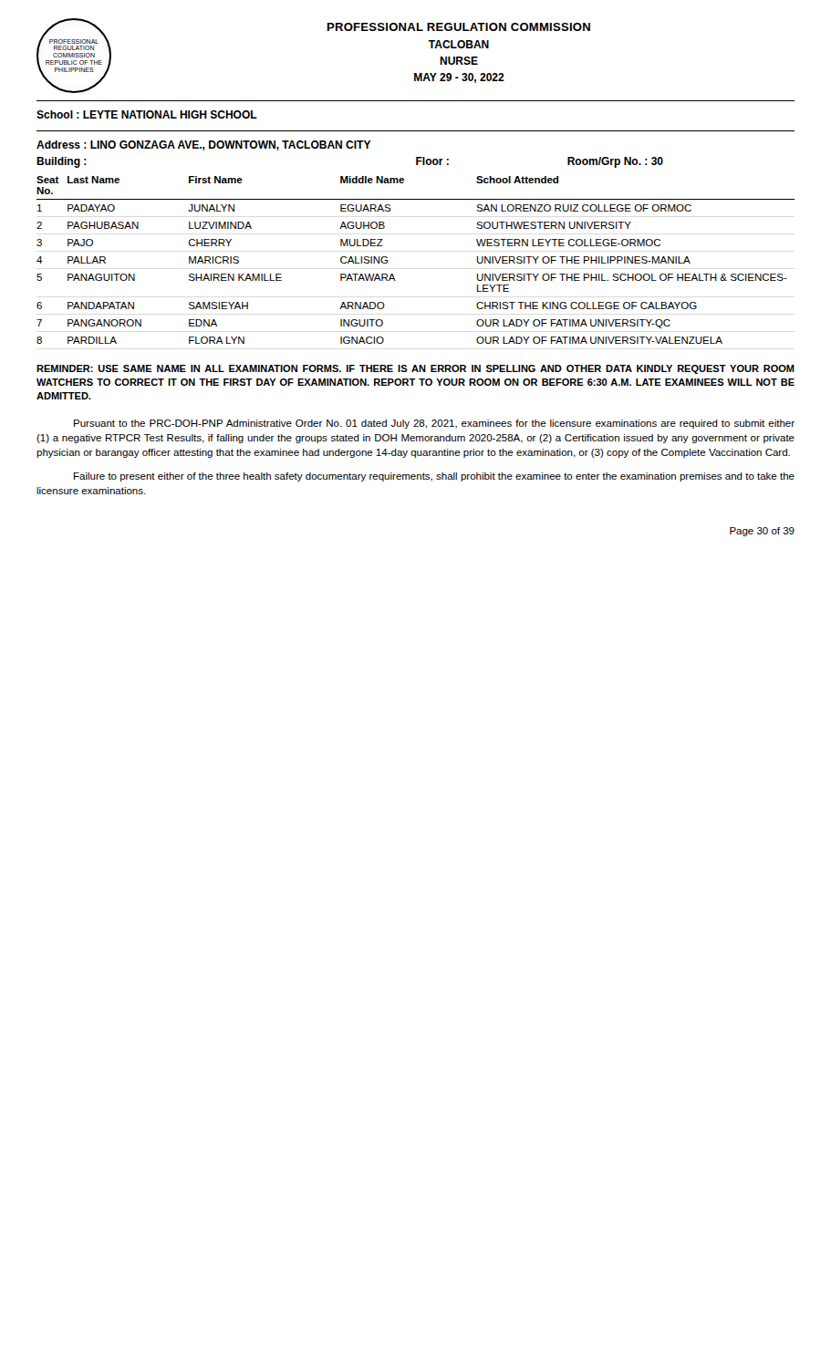PROFESSIONAL
REGULATION
COMMISSION
REPUBLIC OF THE PHILIPPINES
PROFESSIONAL REGULATION COMMISSION
TACLOBAN
NURSE
MAY 29 - 30, 2022
School : LEYTE NATIONAL HIGH SCHOOL
Address : LINO GONZAGA AVE., DOWNTOWN, TACLOBAN CITY
| Building : | Floor : | Room/Grp No. : 30 |
| Seat No. | Last Name | First Name | Middle Name | School Attended |
| --- | --- | --- | --- | --- |
| 1 | PADAYAO | JUNALYN | EGUARAS | SAN LORENZO RUIZ COLLEGE OF ORMOC |
| 2 | PAGHUBASAN | LUZVIMINDA | AGUHOB | SOUTHWESTERN UNIVERSITY |
| 3 | PAJO | CHERRY | MULDEZ | WESTERN LEYTE COLLEGE-ORMOC |
| 4 | PALLAR | MARICRIS | CALISING | UNIVERSITY OF THE PHILIPPINES-MANILA |
| 5 | PANAGUITON | SHAIREN KAMILLE | PATAWARA | UNIVERSITY OF THE PHIL. SCHOOL OF HEALTH & SCIENCES-LEYTE |
| 6 | PANDAPATAN | SAMSIEYAH | ARNADO | CHRIST THE KING COLLEGE OF CALBAYOG |
| 7 | PANGANORON | EDNA | INGUITO | OUR LADY OF FATIMA UNIVERSITY-QC |
| 8 | PARDILLA | FLORA LYN | IGNACIO | OUR LADY OF FATIMA UNIVERSITY-VALENZUELA |
REMINDER: USE SAME NAME IN ALL EXAMINATION FORMS. IF THERE IS AN ERROR IN SPELLING AND OTHER DATA KINDLY REQUEST YOUR ROOM WATCHERS TO CORRECT IT ON THE FIRST DAY OF EXAMINATION. REPORT TO YOUR ROOM ON OR BEFORE 6:30 A.M. LATE EXAMINEES WILL NOT BE ADMITTED.
Pursuant to the PRC-DOH-PNP Administrative Order No. 01 dated July 28, 2021, examinees for the licensure examinations are required to submit either (1) a negative RTPCR Test Results, if falling under the groups stated in DOH Memorandum 2020-258A, or (2) a Certification issued by any government or private physician or barangay officer attesting that the examinee had undergone 14-day quarantine prior to the examination, or (3) copy of the Complete Vaccination Card.
Failure to present either of the three health safety documentary requirements, shall prohibit the examinee to enter the examination premises and to take the licensure examinations.
Page 30 of 39